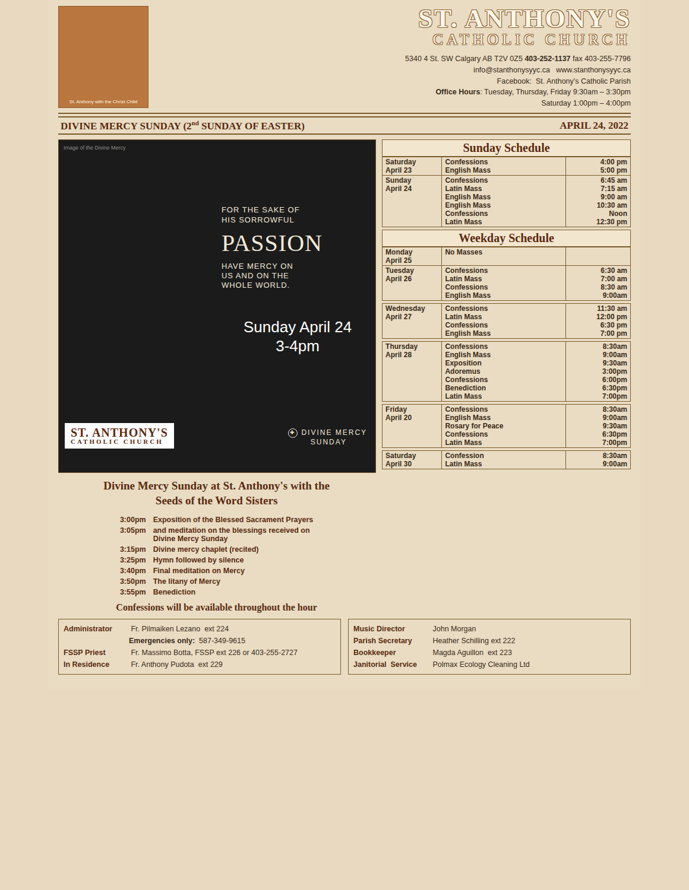ST. ANTHONY'S
CATHOLIC CHURCH
5340 4 St. SW Calgary AB T2V 0Z5 403-252-1137 fax 403-255-7796
info@stanthonysyyc.ca www.stanthonysyyc.ca
Facebook: St. Anthony's Catholic Parish
Office Hours: Tuesday, Thursday, Friday 9:30am – 3:30pm
Saturday 1:00pm – 4:00pm
DIVINE MERCY SUNDAY (2nd SUNDAY OF EASTER)
APRIL 24, 2022
Image of the Divine Mercy
FOR THE SAKE OF
HIS SORROWFUL
PASSION
HAVE MERCY ON
US AND ON THE
WHOLE WORLD.
Sunday April 24
3-4pm
ST. ANTHONY'S
CATHOLIC CHURCH
✚DIVINE MERCY
SUNDAY
Divine Mercy Sunday at St. Anthony's with the
Seeds of the Word Sisters
| 3:00pm | Exposition of the Blessed Sacrament Prayers |
| 3:05pm | and meditation on the blessings received on Divine Mercy Sunday |
| 3:15pm | Divine mercy chaplet (recited) |
| 3:25pm | Hymn followed by silence |
| 3:40pm | Final meditation on Mercy |
| 3:50pm | The litany of Mercy |
| 3:55pm | Benediction |
Confessions will be available throughout the hour
Sunday Schedule
| Saturday April 23 | Confessions English Mass | 4:00 pm 5:00 pm |
| Sunday April 24 | Confessions Latin Mass English Mass English Mass Confessions Latin Mass | 6:45 am 7:15 am 9:00 am 10:30 am Noon 12:30 pm |
Weekday Schedule
| Monday April 25 | No Masses | |
| Tuesday April 26 | Confessions Latin Mass Confessions English Mass | 6:30 am 7:00 am 8:30 am 9:00am |
| Wednesday April 27 | Confessions Latin Mass Confessions English Mass | 11:30 am 12:00 pm 6:30 pm 7:00 pm |
| Thursday April 28 | Confessions English Mass Exposition Adoremus Confessions Benediction Latin Mass | 8:30am 9:00am 9:30am 3:00pm 6:00pm 6:30pm 7:00pm |
| Friday April 20 | Confessions English Mass Rosary for Peace Confessions Latin Mass | 8:30am 9:00am 9:30am 6:30pm 7:00pm |
| Saturday April 30 | Confession Latin Mass | 8:30am 9:00am |
Administrator Fr. Pilmaiken Lezano ext 224
Emergencies only: 587-349-9615
FSSP Priest Fr. Massimo Botta, FSSP ext 226 or 403-255-2727
In Residence Fr. Anthony Pudota ext 229
Music Director John Morgan
Parish Secretary Heather Schilling ext 222
Bookkeeper Magda Aguillon ext 223
Janitorial Service Polmax Ecology Cleaning Ltd